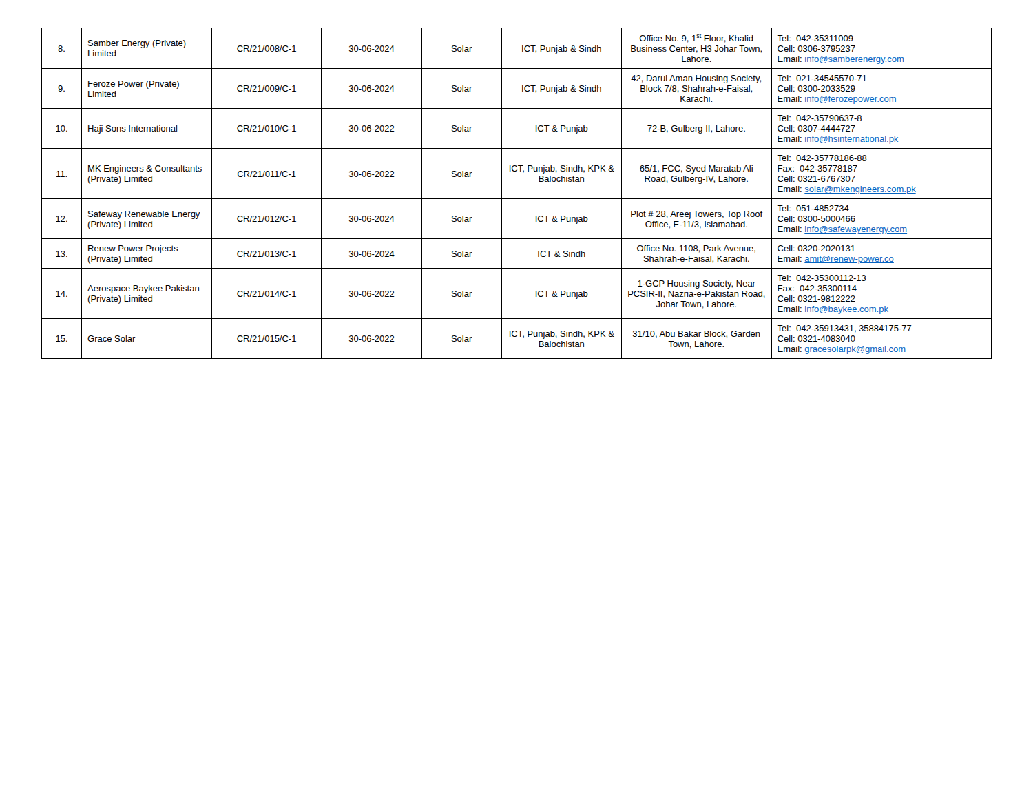| 8. | Samber Energy (Private) Limited | CR/21/008/C-1 | 30-06-2024 | Solar | ICT, Punjab & Sindh | Office No. 9, 1 st Floor, Khalid Business Center, H3 Johar Town, Lahore. | Tel: 042-35311009 Cell: 0306-3795237 Email: info@samberenergy.com |
| 9. | Feroze Power (Private) Limited | CR/21/009/C-1 | 30-06-2024 | Solar | ICT, Punjab & Sindh | 42, Darul Aman Housing Society, Block 7/8, Shahrah-e-Faisal, Karachi. | Tel: 021-34545570-71 Cell: 0300-2033529 Email: info@ferozepower.com |
| 10. | Haji Sons International | CR/21/010/C-1 | 30-06-2022 | Solar | ICT & Punjab | 72-B, Gulberg II, Lahore. | Tel: 042-35790637-8 Cell: 0307-4444727 Email: info@hsinternational.pk |
| 11. | MK Engineers & Consultants (Private) Limited | CR/21/011/C-1 | 30-06-2022 | Solar | ICT, Punjab, Sindh, KPK & Balochistan | 65/1, FCC, Syed Maratab Ali Road, Gulberg-IV, Lahore. | Tel: 042-35778186-88 Fax: 042-35778187 Cell: 0321-6767307 Email: solar@mkengineers.com.pk |
| 12. | Safeway Renewable Energy (Private) Limited | CR/21/012/C-1 | 30-06-2024 | Solar | ICT & Punjab | Plot # 28, Areej Towers, Top Roof Office, E-11/3, Islamabad. | Tel: 051-4852734 Cell: 0300-5000466 Email: info@safewayenergy.com |
| 13. | Renew Power Projects (Private) Limited | CR/21/013/C-1 | 30-06-2024 | Solar | ICT & Sindh | Office No. 1108, Park Avenue, Shahrah-e-Faisal, Karachi. | Cell: 0320-2020131 Email: amit@renew-power.co |
| 14. | Aerospace Baykee Pakistan (Private) Limited | CR/21/014/C-1 | 30-06-2022 | Solar | ICT & Punjab | 1-GCP Housing Society, Near PCSIR-II, Nazria-e-Pakistan Road, Johar Town, Lahore. | Tel: 042-35300112-13 Fax: 042-35300114 Cell: 0321-9812222 Email: info@baykee.com.pk |
| 15. | Grace Solar | CR/21/015/C-1 | 30-06-2022 | Solar | ICT, Punjab, Sindh, KPK & Balochistan | 31/10, Abu Bakar Block, Garden Town, Lahore. | Tel: 042-35913431, 35884175-77 Cell: 0321-4083040 Email: gracesolarpk@gmail.com |